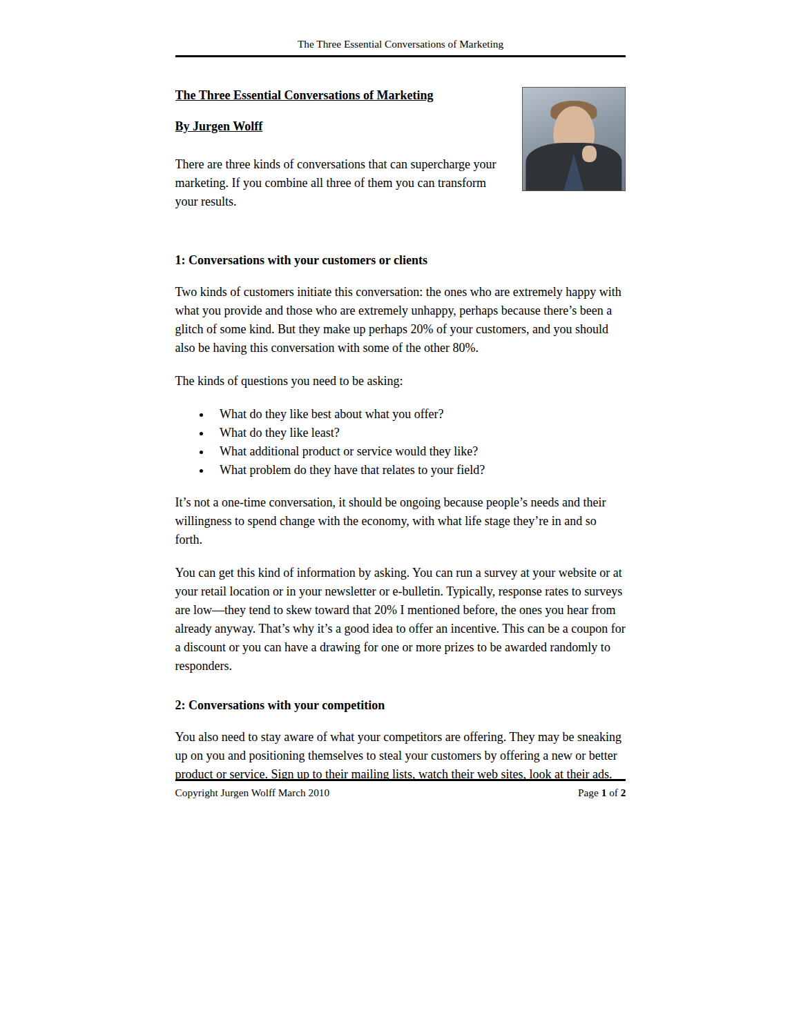The Three Essential Conversations of Marketing
The Three Essential Conversations of Marketing
By Jurgen Wolff
There are three kinds of conversations that can supercharge your marketing. If you combine all three of them you can transform your results.
1: Conversations with your customers or clients
Two kinds of customers initiate this conversation: the ones who are extremely happy with what you provide and those who are extremely unhappy, perhaps because there’s been a glitch of some kind. But they make up perhaps 20% of your customers, and you should also be having this conversation with some of the other 80%.
The kinds of questions you need to be asking:
What do they like best about what you offer?
What do they like least?
What additional product or service would they like?
What problem do they have that relates to your field?
It’s not a one-time conversation, it should be ongoing because people’s needs and their willingness to spend change with the economy, with what life stage they’re in and so forth.
You can get this kind of information by asking. You can run a survey at your website or at your retail location or in your newsletter or e-bulletin. Typically, response rates to surveys are low—they tend to skew toward that 20% I mentioned before, the ones you hear from already anyway. That’s why it’s a good idea to offer an incentive. This can be a coupon for a discount or you can have a drawing for one or more prizes to be awarded randomly to responders.
2: Conversations with your competition
You also need to stay aware of what your competitors are offering. They may be sneaking up on you and positioning themselves to steal your customers by offering a new or better product or service. Sign up to their mailing lists, watch their web sites, look at their ads.
Copyright Jurgen Wolff March 2010
Page 1 of 2